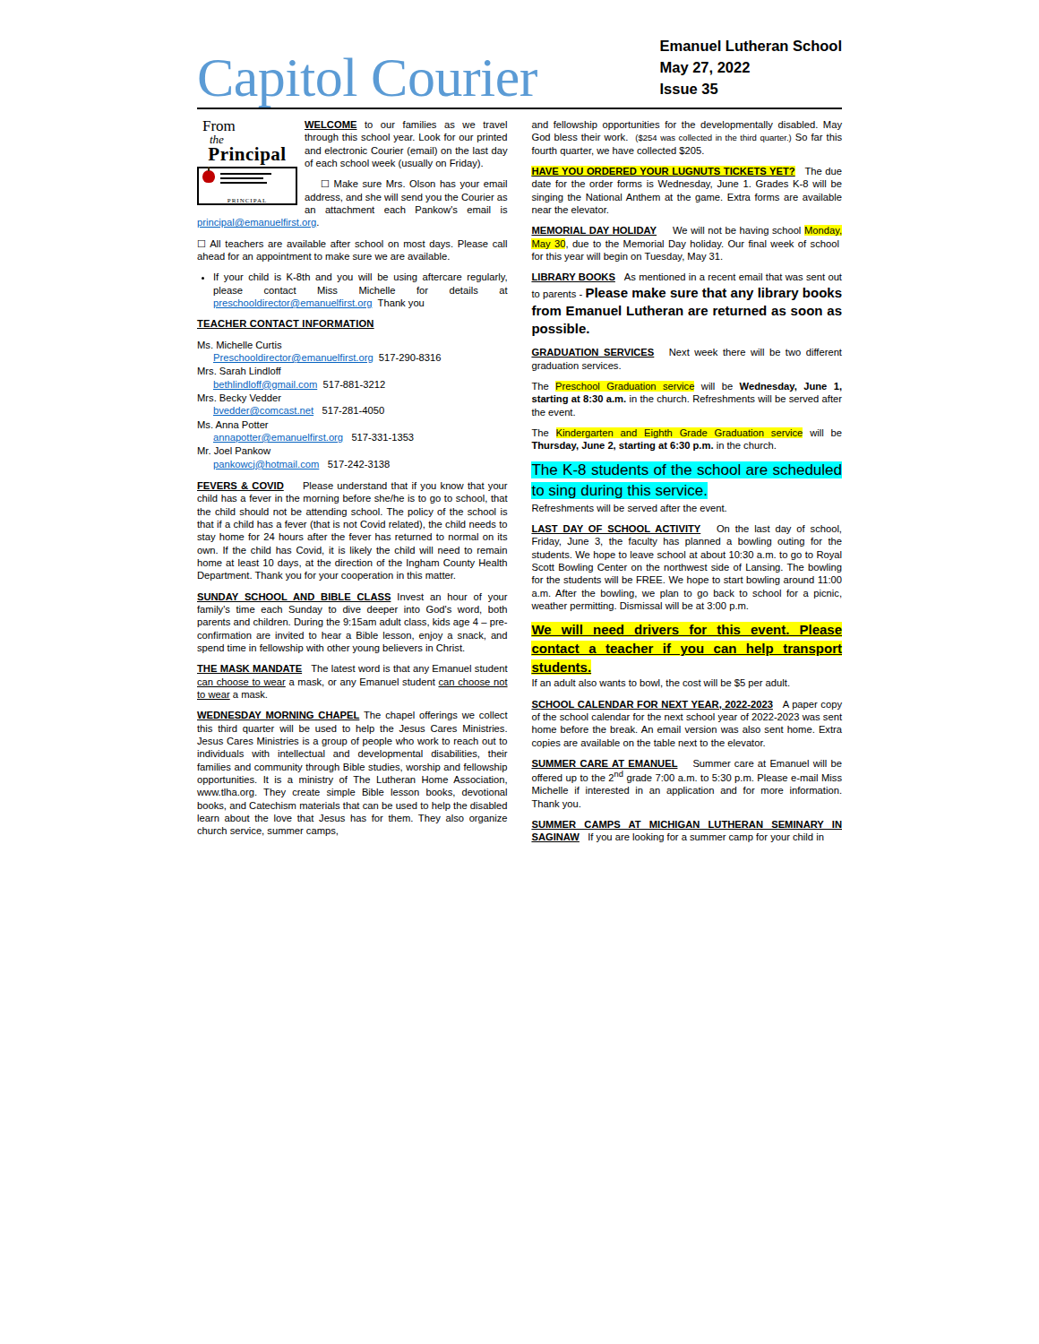Capitol Courier
Emanuel Lutheran School
May 27, 2022
Issue 35
From
the
Principal
PRINCIPAL
WELCOME to our families as we travel through this school year. Look for our printed and electronic Courier (email) on the last day of each school week (usually on Friday).
☐ Make sure Mrs. Olson has your email address, and she will send you the Courier as an attachment each Pankow's email is principal@emanuelfirst.org.
☐ All teachers are available after school on most days. Please call ahead for an appointment to make sure we are available.
If your child is K-8th and you will be using aftercare regularly, please contact Miss Michelle for details at preschooldirector@emanuelfirst.org Thank you
TEACHER CONTACT INFORMATION
Ms. Michelle Curtis
Preschooldirector@emanuelfirst.org 517-290-8316
Mrs. Sarah Lindloff
bethlindloff@gmail.com 517-881-3212
Mrs. Becky Vedder
bvedder@comcast.net 517-281-4050
Ms. Anna Potter
annapotter@emanuelfirst.org 517-331-1353
Mr. Joel Pankow
pankowcj@hotmail.com 517-242-3138
FEVERS & COVID Please understand that if you know that your child has a fever in the morning before she/he is to go to school, that the child should not be attending school. The policy of the school is that if a child has a fever (that is not Covid related), the child needs to stay home for 24 hours after the fever has returned to normal on its own. If the child has Covid, it is likely the child will need to remain home at least 10 days, at the direction of the Ingham County Health Department. Thank you for your cooperation in this matter.
SUNDAY SCHOOL AND BIBLE CLASS Invest an hour of your family's time each Sunday to dive deeper into God's word, both parents and children. During the 9:15am adult class, kids age 4 – pre-confirmation are invited to hear a Bible lesson, enjoy a snack, and spend time in fellowship with other young believers in Christ.
THE MASK MANDATE The latest word is that any Emanuel student can choose to wear a mask, or any Emanuel student can choose not to wear a mask.
WEDNESDAY MORNING CHAPEL The chapel offerings we collect this third quarter will be used to help the Jesus Cares Ministries. Jesus Cares Ministries is a group of people who work to reach out to individuals with intellectual and developmental disabilities, their families and community through Bible studies, worship and fellowship opportunities. It is a ministry of The Lutheran Home Association, www.tlha.org. They create simple Bible lesson books, devotional books, and Catechism materials that can be used to help the disabled learn about the love that Jesus has for them. They also organize church service, summer camps,
and fellowship opportunities for the developmentally disabled. May God bless their work. ($254 was collected in the third quarter.) So far this fourth quarter, we have collected $205.
HAVE YOU ORDERED YOUR LUGNUTS TICKETS YET? The due date for the order forms is Wednesday, June 1. Grades K-8 will be singing the National Anthem at the game. Extra forms are available near the elevator.
MEMORIAL DAY HOLIDAY We will not be having school Monday, May 30, due to the Memorial Day holiday. Our final week of school for this year will begin on Tuesday, May 31.
LIBRARY BOOKS As mentioned in a recent email that was sent out to parents - Please make sure that any library books from Emanuel Lutheran are returned as soon as possible.
GRADUATION SERVICES Next week there will be two different graduation services.
The Preschool Graduation service will be Wednesday, June 1, starting at 8:30 a.m. in the church. Refreshments will be served after the event.
The Kindergarten and Eighth Grade Graduation service will be Thursday, June 2, starting at 6:30 p.m. in the church.
The K-8 students of the school are scheduled to sing during this service.
Refreshments will be served after the event.
LAST DAY OF SCHOOL ACTIVITY On the last day of school, Friday, June 3, the faculty has planned a bowling outing for the students. We hope to leave school at about 10:30 a.m. to go to Royal Scott Bowling Center on the northwest side of Lansing. The bowling for the students will be FREE. We hope to start bowling around 11:00 a.m. After the bowling, we plan to go back to school for a picnic, weather permitting. Dismissal will be at 3:00 p.m.
We will need drivers for this event. Please contact a teacher if you can help transport students.
If an adult also wants to bowl, the cost will be $5 per adult.
SCHOOL CALENDAR FOR NEXT YEAR, 2022-2023 A paper copy of the school calendar for the next school year of 2022-2023 was sent home before the break. An email version was also sent home. Extra copies are available on the table next to the elevator.
SUMMER CARE AT EMANUEL Summer care at Emanuel will be offered up to the 2nd grade 7:00 a.m. to 5:30 p.m. Please e-mail Miss Michelle if interested in an application and for more information. Thank you.
SUMMER CAMPS AT MICHIGAN LUTHERAN SEMINARY IN SAGINAW If you are looking for a summer camp for your child in